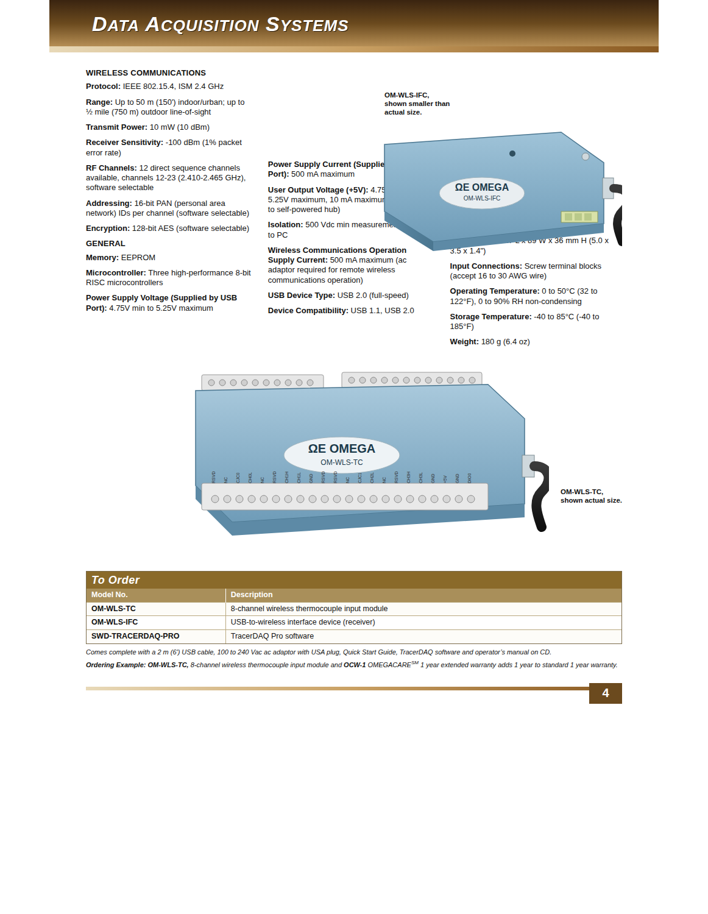DATA ACQUISITION SYSTEMS
OM-WLS-IFC,
shown smaller than
actual size.
ΩE OMEGA OM-WLS-IFC
WIRELESS COMMUNICATIONS
Protocol: IEEE 802.15.4, ISM 2.4 GHz
Range: Up to 50 m (150') indoor/urban; up to ½ mile (750 m) outdoor line-of-sight
Transmit Power: 10 mW (10 dBm)
Receiver Sensitivity: -100 dBm (1% packet error rate)
RF Channels: 12 direct sequence channels available, channels 12-23 (2.410-2.465 GHz), software selectable
Addressing: 16-bit PAN (personal area network) IDs per channel (software selectable)
Encryption: 128-bit AES (software selectable)
GENERAL
Memory: EEPROM
Microcontroller: Three high-performance 8-bit RISC microcontrollers
Power Supply Voltage (Supplied by USB Port): 4.75V min to 5.25V maximum
Power Supply Current (Supplied by USB Port): 500 mA maximum
User Output Voltage (+5V): 4.75V min to 5.25V maximum, 10 mA maximum (connected to self-powered hub)
Isolation: 500 Vdc min measurement system to PC
Wireless Communications Operation Supply Current: 500 mA maximum (ac adaptor required for remote wireless communications operation)
USB Device Type: USB 2.0 (full-speed)
Device Compatibility: USB 1.1, USB 2.0
USB Cable Length: 3 m (10') maximum
Dimensions: 127 L x 89 W x 36 mm H (5.0 x 3.5 x 1.4")
Input Connections: Screw terminal blocks (accept 16 to 30 AWG wire)
Operating Temperature: 0 to 50°C (32 to 122°F), 0 to 90% RH non-condensing
Storage Temperature: -40 to 85°C (-40 to 185°F)
Weight: 180 g (6.4 oz)
ΩE OMEGA OM-WLS-TC RSVD NC CJC0 CH0L NC RSVD CH1H CH1L GND RSVD RSVD NC CJC1 CH2L NC RSVD CH3H CH3L GND +5V GND DIO0
OM-WLS-TC,
shown actual size.
To Order
| Model No. | Description |
| --- | --- |
| OM-WLS-TC | 8-channel wireless thermocouple input module |
| OM-WLS-IFC | USB-to-wireless interface device (receiver) |
| SWD-TRACERDAQ-PRO | TracerDAQ Pro software |
Comes complete with a 2 m (6') USB cable, 100 to 240 Vac ac adaptor with USA plug, Quick Start Guide, TracerDAQ software and operator’s manual on CD.
Ordering Example: OM-WLS-TC, 8-channel wireless thermocouple input module and OCW-1 OMEGACARESM 1 year extended warranty adds 1 year to standard 1 year warranty.
4